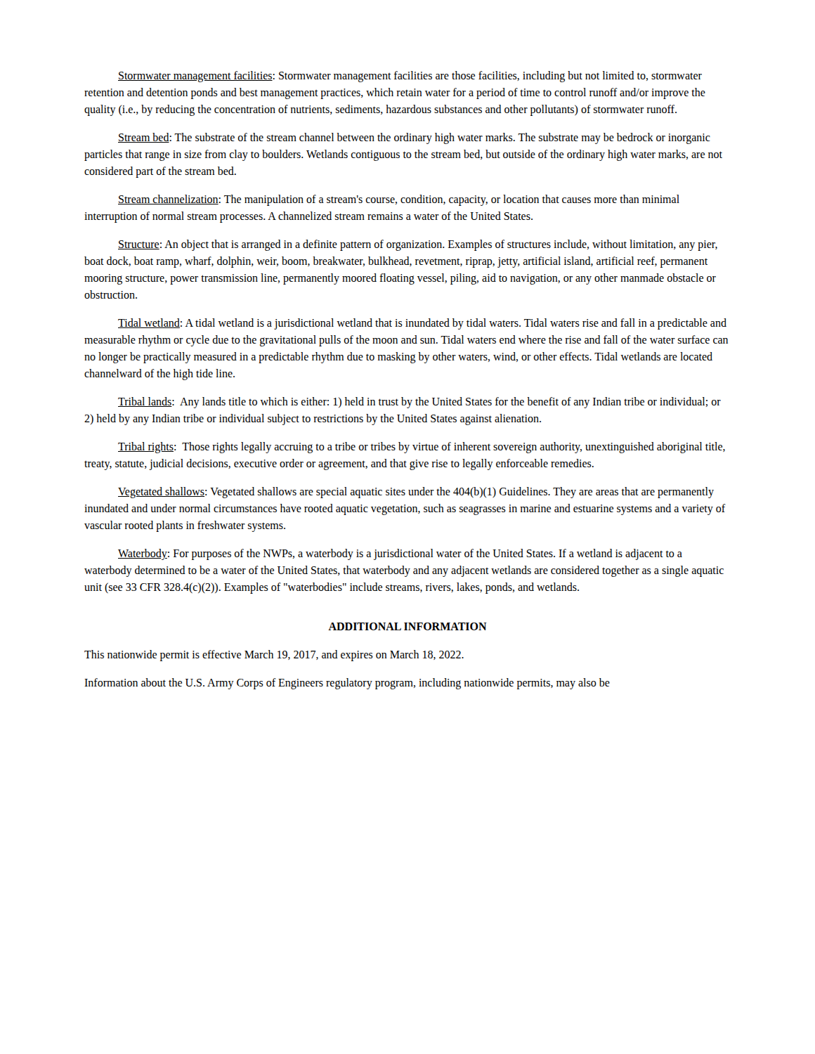Stormwater management facilities: Stormwater management facilities are those facilities, including but not limited to, stormwater retention and detention ponds and best management practices, which retain water for a period of time to control runoff and/or improve the quality (i.e., by reducing the concentration of nutrients, sediments, hazardous substances and other pollutants) of stormwater runoff.
Stream bed: The substrate of the stream channel between the ordinary high water marks. The substrate may be bedrock or inorganic particles that range in size from clay to boulders. Wetlands contiguous to the stream bed, but outside of the ordinary high water marks, are not considered part of the stream bed.
Stream channelization: The manipulation of a stream's course, condition, capacity, or location that causes more than minimal interruption of normal stream processes. A channelized stream remains a water of the United States.
Structure: An object that is arranged in a definite pattern of organization. Examples of structures include, without limitation, any pier, boat dock, boat ramp, wharf, dolphin, weir, boom, breakwater, bulkhead, revetment, riprap, jetty, artificial island, artificial reef, permanent mooring structure, power transmission line, permanently moored floating vessel, piling, aid to navigation, or any other manmade obstacle or obstruction.
Tidal wetland: A tidal wetland is a jurisdictional wetland that is inundated by tidal waters. Tidal waters rise and fall in a predictable and measurable rhythm or cycle due to the gravitational pulls of the moon and sun. Tidal waters end where the rise and fall of the water surface can no longer be practically measured in a predictable rhythm due to masking by other waters, wind, or other effects. Tidal wetlands are located channelward of the high tide line.
Tribal lands: Any lands title to which is either: 1) held in trust by the United States for the benefit of any Indian tribe or individual; or 2) held by any Indian tribe or individual subject to restrictions by the United States against alienation.
Tribal rights: Those rights legally accruing to a tribe or tribes by virtue of inherent sovereign authority, unextinguished aboriginal title, treaty, statute, judicial decisions, executive order or agreement, and that give rise to legally enforceable remedies.
Vegetated shallows: Vegetated shallows are special aquatic sites under the 404(b)(1) Guidelines. They are areas that are permanently inundated and under normal circumstances have rooted aquatic vegetation, such as seagrasses in marine and estuarine systems and a variety of vascular rooted plants in freshwater systems.
Waterbody: For purposes of the NWPs, a waterbody is a jurisdictional water of the United States. If a wetland is adjacent to a waterbody determined to be a water of the United States, that waterbody and any adjacent wetlands are considered together as a single aquatic unit (see 33 CFR 328.4(c)(2)). Examples of "waterbodies" include streams, rivers, lakes, ponds, and wetlands.
ADDITIONAL INFORMATION
This nationwide permit is effective March 19, 2017, and expires on March 18, 2022.
Information about the U.S. Army Corps of Engineers regulatory program, including nationwide permits, may also be